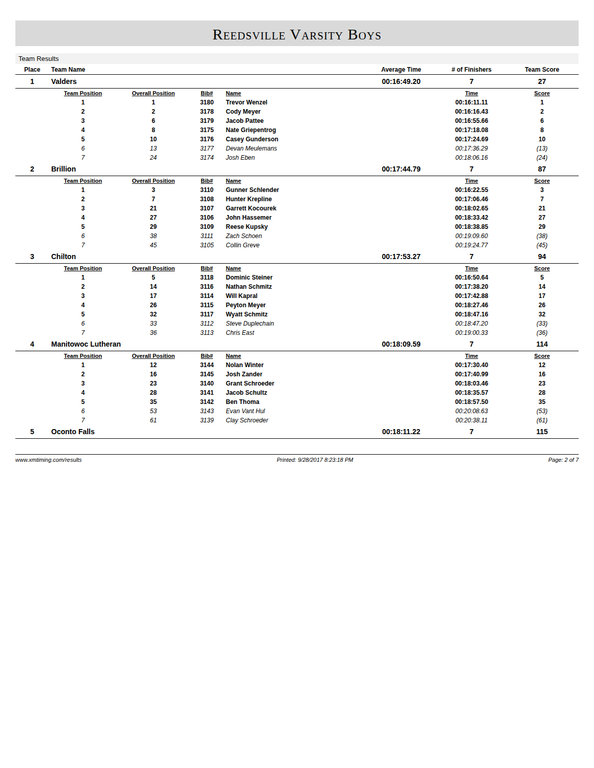Reedsville Varsity Boys
Team Results
| Place | Team Name | Average Time | # of Finishers | Team Score |
| 1 | Valders | 00:16:49.20 | 7 | 27 |
| | Team Position | Overall Position | Bib# | Name | | Time | Score |
| | 1 | 1 | 3180 | Trevor Wenzel | | 00:16:11.11 | 1 |
| | 2 | 2 | 3178 | Cody Meyer | | 00:16:16.43 | 2 |
| | 3 | 6 | 3179 | Jacob Pattee | | 00:16:55.66 | 6 |
| | 4 | 8 | 3175 | Nate Griepentrog | | 00:17:18.08 | 8 |
| | 5 | 10 | 3176 | Casey Gunderson | | 00:17:24.69 | 10 |
| | 6 | 13 | 3177 | Devan Meulemans | | 00:17:36.29 | (13) |
| | 7 | 24 | 3174 | Josh Eben | | 00:18:06.16 | (24) |
| 2 | Brillion | 00:17:44.79 | 7 | 87 |
| | Team Position | Overall Position | Bib# | Name | | Time | Score |
| | 1 | 3 | 3110 | Gunner Schlender | | 00:16:22.55 | 3 |
| | 2 | 7 | 3108 | Hunter Krepline | | 00:17:06.46 | 7 |
| | 3 | 21 | 3107 | Garrett Kocourek | | 00:18:02.65 | 21 |
| | 4 | 27 | 3106 | John Hassemer | | 00:18:33.42 | 27 |
| | 5 | 29 | 3109 | Reese Kupsky | | 00:18:38.85 | 29 |
| | 6 | 38 | 3111 | Zach Schoen | | 00:19:09.60 | (38) |
| | 7 | 45 | 3105 | Collin Greve | | 00:19:24.77 | (45) |
| 3 | Chilton | 00:17:53.27 | 7 | 94 |
| | Team Position | Overall Position | Bib# | Name | | Time | Score |
| | 1 | 5 | 3118 | Dominic Steiner | | 00:16:50.64 | 5 |
| | 2 | 14 | 3116 | Nathan Schmitz | | 00:17:38.20 | 14 |
| | 3 | 17 | 3114 | Will Kapral | | 00:17:42.88 | 17 |
| | 4 | 26 | 3115 | Peyton Meyer | | 00:18:27.46 | 26 |
| | 5 | 32 | 3117 | Wyatt Schmitz | | 00:18:47.16 | 32 |
| | 6 | 33 | 3112 | Steve Duplechain | | 00:18:47.20 | (33) |
| | 7 | 36 | 3113 | Chris East | | 00:19:00.33 | (36) |
| 4 | Manitowoc Lutheran | 00:18:09.59 | 7 | 114 |
| | Team Position | Overall Position | Bib# | Name | | Time | Score |
| | 1 | 12 | 3144 | Nolan Winter | | 00:17:30.40 | 12 |
| | 2 | 16 | 3145 | Josh Zander | | 00:17:40.99 | 16 |
| | 3 | 23 | 3140 | Grant Schroeder | | 00:18:03.46 | 23 |
| | 4 | 28 | 3141 | Jacob Schultz | | 00:18:35.57 | 28 |
| | 5 | 35 | 3142 | Ben Thoma | | 00:18:57.50 | 35 |
| | 6 | 53 | 3143 | Evan Vant Hul | | 00:20:08.63 | (53) |
| | 7 | 61 | 3139 | Clay Schroeder | | 00:20:38.11 | (61) |
| 5 | Oconto Falls | 00:18:11.22 | 7 | 115 |
www.xmtiming.com/results Printed: 9/28/2017 8:23:18 PM Page: 2 of 7